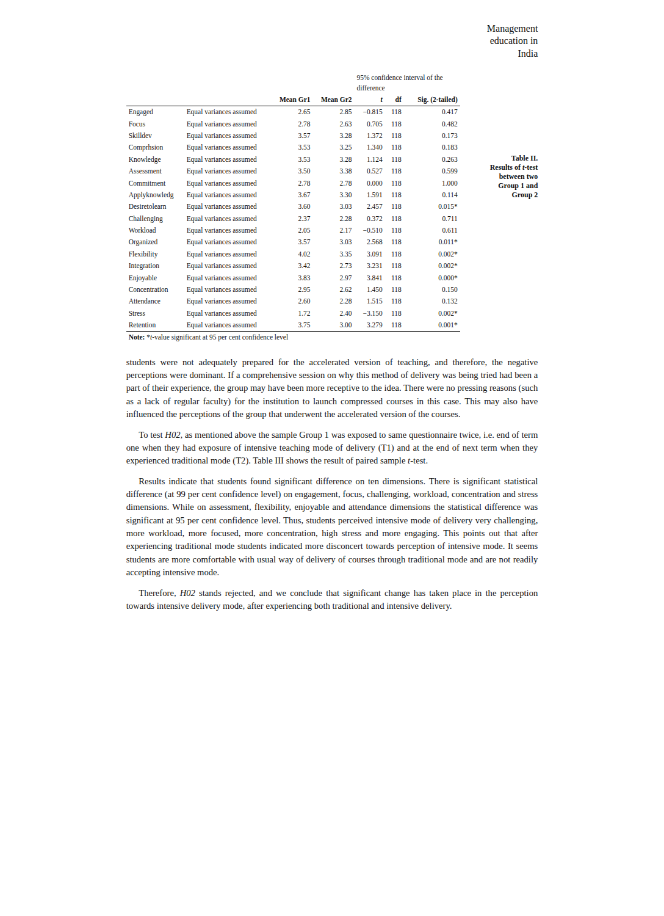Management
education in
India
| | | | | 95% confidence interval of the difference |
| --- | --- | --- | --- | --- |
| | | Mean Gr1 | Mean Gr2 | t | df | Sig. (2-tailed) |
| Engaged | Equal variances assumed | 2.65 | 2.85 | −0.815 | 118 | 0.417 |
| Focus | Equal variances assumed | 2.78 | 2.63 | 0.705 | 118 | 0.482 |
| Skilldev | Equal variances assumed | 3.57 | 3.28 | 1.372 | 118 | 0.173 |
| Comprhsion | Equal variances assumed | 3.53 | 3.25 | 1.340 | 118 | 0.183 |
| Knowledge | Equal variances assumed | 3.53 | 3.28 | 1.124 | 118 | 0.263 |
| Assessment | Equal variances assumed | 3.50 | 3.38 | 0.527 | 118 | 0.599 |
| Commitment | Equal variances assumed | 2.78 | 2.78 | 0.000 | 118 | 1.000 |
| Applyknowledg | Equal variances assumed | 3.67 | 3.30 | 1.591 | 118 | 0.114 |
| Desiretolearn | Equal variances assumed | 3.60 | 3.03 | 2.457 | 118 | 0.015* |
| Challenging | Equal variances assumed | 2.37 | 2.28 | 0.372 | 118 | 0.711 |
| Workload | Equal variances assumed | 2.05 | 2.17 | −0.510 | 118 | 0.611 |
| Organized | Equal variances assumed | 3.57 | 3.03 | 2.568 | 118 | 0.011* |
| Flexibility | Equal variances assumed | 4.02 | 3.35 | 3.091 | 118 | 0.002* |
| Integration | Equal variances assumed | 3.42 | 2.73 | 3.231 | 118 | 0.002* |
| Enjoyable | Equal variances assumed | 3.83 | 2.97 | 3.841 | 118 | 0.000* |
| Concentration | Equal variances assumed | 2.95 | 2.62 | 1.450 | 118 | 0.150 |
| Attendance | Equal variances assumed | 2.60 | 2.28 | 1.515 | 118 | 0.132 |
| Stress | Equal variances assumed | 1.72 | 2.40 | −3.150 | 118 | 0.002* |
| Retention | Equal variances assumed | 3.75 | 3.00 | 3.279 | 118 | 0.001* |
| Note: * t -value significant at 95 per cent confidence level |
415
Table II.
Results of t-test
between two
Group 1 and
Group 2
students were not adequately prepared for the accelerated version of teaching, and therefore, the negative perceptions were dominant. If a comprehensive session on why this method of delivery was being tried had been a part of their experience, the group may have been more receptive to the idea. There were no pressing reasons (such as a lack of regular faculty) for the institution to launch compressed courses in this case. This may also have influenced the perceptions of the group that underwent the accelerated version of the courses.
To test H02, as mentioned above the sample Group 1 was exposed to same questionnaire twice, i.e. end of term one when they had exposure of intensive teaching mode of delivery (T1) and at the end of next term when they experienced traditional mode (T2). Table III shows the result of paired sample t-test.
Results indicate that students found significant difference on ten dimensions. There is significant statistical difference (at 99 per cent confidence level) on engagement, focus, challenging, workload, concentration and stress dimensions. While on assessment, flexibility, enjoyable and attendance dimensions the statistical difference was significant at 95 per cent confidence level. Thus, students perceived intensive mode of delivery very challenging, more workload, more focused, more concentration, high stress and more engaging. This points out that after experiencing traditional mode students indicated more disconcert towards perception of intensive mode. It seems students are more comfortable with usual way of delivery of courses through traditional mode and are not readily accepting intensive mode.
Therefore, H02 stands rejected, and we conclude that significant change has taken place in the perception towards intensive delivery mode, after experiencing both traditional and intensive delivery.